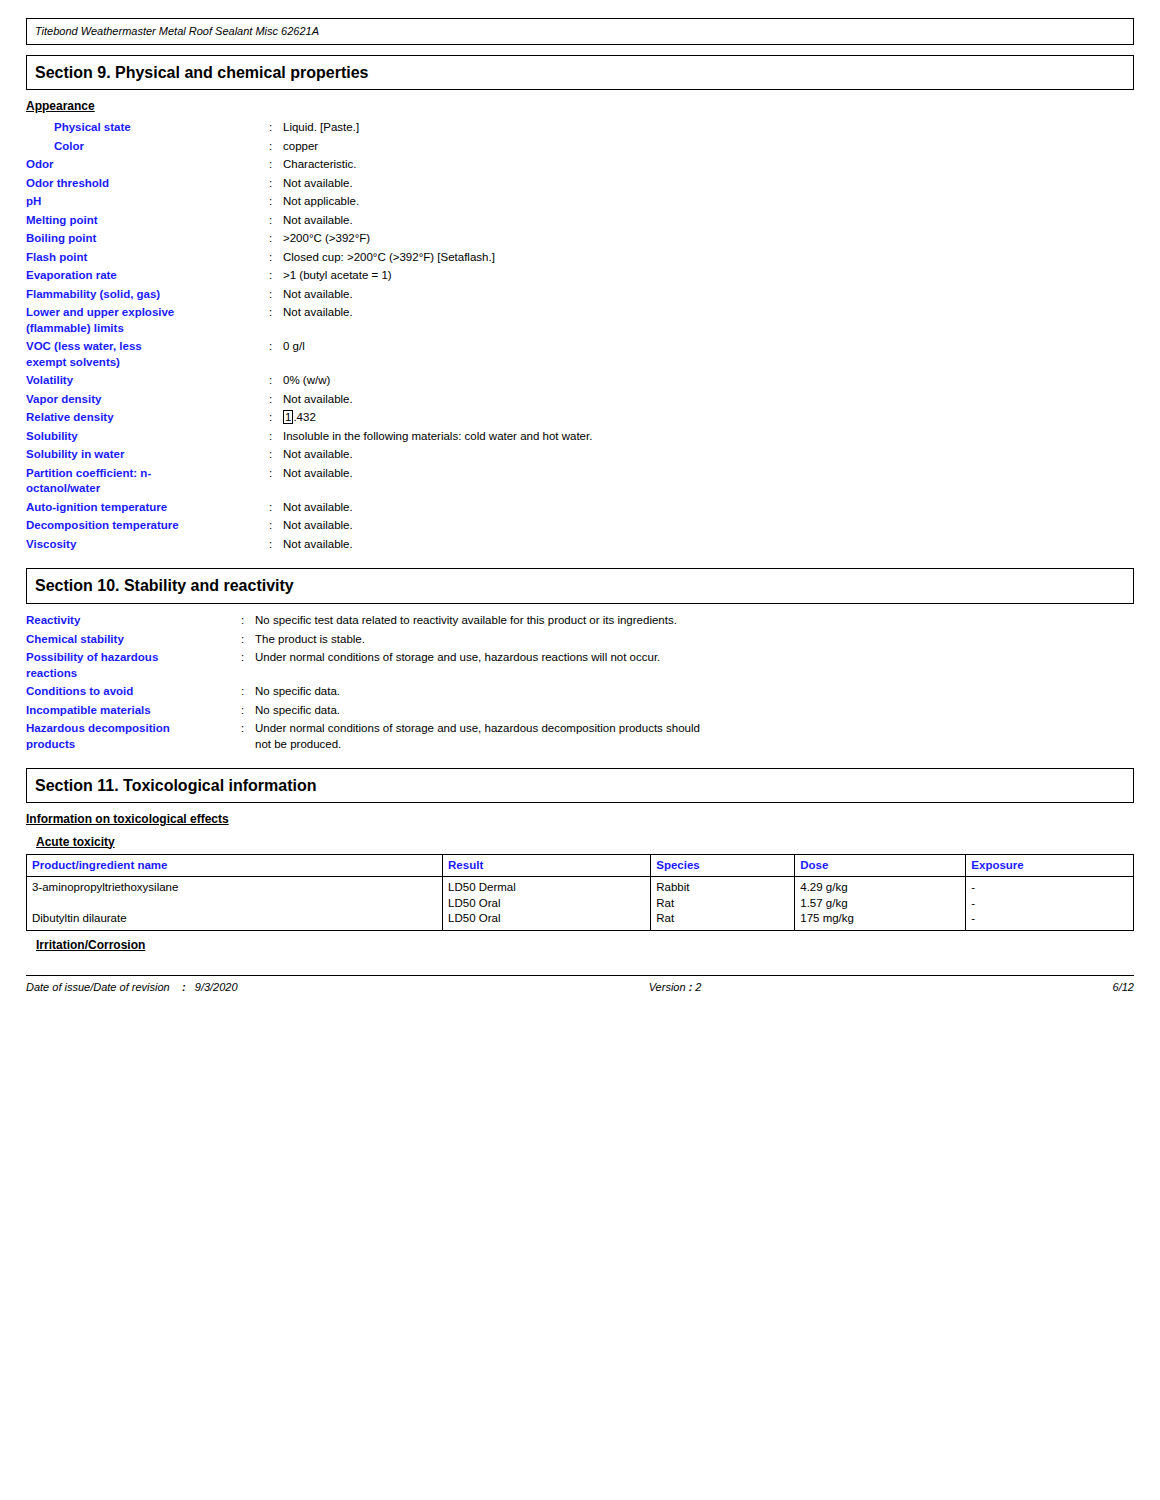Titebond Weathermaster Metal Roof Sealant Misc 62621A
Section 9. Physical and chemical properties
Appearance
| Physical state | : | Liquid. [Paste.] |
| Color | : | copper |
| Odor | : | Characteristic. |
| Odor threshold | : | Not available. |
| pH | : | Not applicable. |
| Melting point | : | Not available. |
| Boiling point | : | >200°C (>392°F) |
| Flash point | : | Closed cup: >200°C (>392°F) [Setaflash.] |
| Evaporation rate | : | >1 (butyl acetate = 1) |
| Flammability (solid, gas) | : | Not available. |
| Lower and upper explosive (flammable) limits | : | Not available. |
| VOC (less water, less exempt solvents) | : | 0 g/l |
| Volatility | : | 0% (w/w) |
| Vapor density | : | Not available. |
| Relative density | : | 1 .432 |
| Solubility | : | Insoluble in the following materials: cold water and hot water. |
| Solubility in water | : | Not available. |
| Partition coefficient: n- octanol/water | : | Not available. |
| Auto-ignition temperature | : | Not available. |
| Decomposition temperature | : | Not available. |
| Viscosity | : | Not available. |
Section 10. Stability and reactivity
| Reactivity | : | No specific test data related to reactivity available for this product or its ingredients. |
| Chemical stability | : | The product is stable. |
| Possibility of hazardous reactions | : | Under normal conditions of storage and use, hazardous reactions will not occur. |
| Conditions to avoid | : | No specific data. |
| Incompatible materials | : | No specific data. |
| Hazardous decomposition products | : | Under normal conditions of storage and use, hazardous decomposition products should not be produced. |
Section 11. Toxicological information
Information on toxicological effects
Acute toxicity
| Product/ingredient name | Result | Species | Dose | Exposure |
| --- | --- | --- | --- | --- |
| 3-aminopropyltriethoxysilane Dibutyltin dilaurate | LD50 Dermal LD50 Oral LD50 Oral | Rabbit Rat Rat | 4.29 g/kg 1.57 g/kg 175 mg/kg | - - - |
Irritation/Corrosion
Date of issue/Date of revision : 9/3/2020
Version : 2
6/12